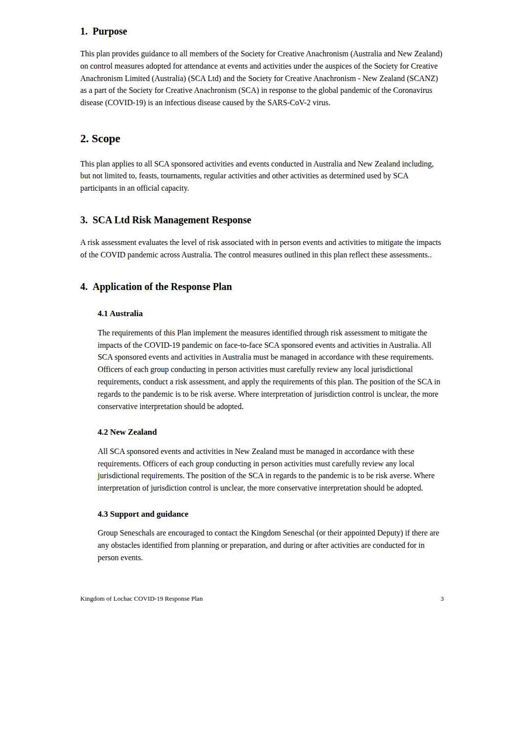1. Purpose
This plan provides guidance to all members of the Society for Creative Anachronism (Australia and New Zealand) on control measures adopted for attendance at events and activities under the auspices of the Society for Creative Anachronism Limited (Australia) (SCA Ltd) and the Society for Creative Anachronism - New Zealand (SCANZ) as a part of the Society for Creative Anachronism (SCA) in response to the global pandemic of the Coronavirus disease (COVID-19) is an infectious disease caused by the SARS-CoV-2 virus.
2. Scope
This plan applies to all SCA sponsored activities and events conducted in Australia and New Zealand including, but not limited to, feasts, tournaments, regular activities and other activities as determined used by SCA participants in an official capacity.
3. SCA Ltd Risk Management Response
A risk assessment evaluates the level of risk associated with in person events and activities to mitigate the impacts of the COVID pandemic across Australia. The control measures outlined in this plan reflect these assessments..
4. Application of the Response Plan
4.1 Australia
The requirements of this Plan implement the measures identified through risk assessment to mitigate the impacts of the COVID-19 pandemic on face-to-face SCA sponsored events and activities in Australia. All SCA sponsored events and activities in Australia must be managed in accordance with these requirements. Officers of each group conducting in person activities must carefully review any local jurisdictional requirements, conduct a risk assessment, and apply the requirements of this plan. The position of the SCA in regards to the pandemic is to be risk averse. Where interpretation of jurisdiction control is unclear, the more conservative interpretation should be adopted.
4.2 New Zealand
All SCA sponsored events and activities in New Zealand must be managed in accordance with these requirements. Officers of each group conducting in person activities must carefully review any local jurisdictional requirements. The position of the SCA in regards to the pandemic is to be risk averse. Where interpretation of jurisdiction control is unclear, the more conservative interpretation should be adopted.
4.3 Support and guidance
Group Seneschals are encouraged to contact the Kingdom Seneschal (or their appointed Deputy) if there are any obstacles identified from planning or preparation, and during or after activities are conducted for in person events.
Kingdom of Lochac COVID-19 Response Plan 3